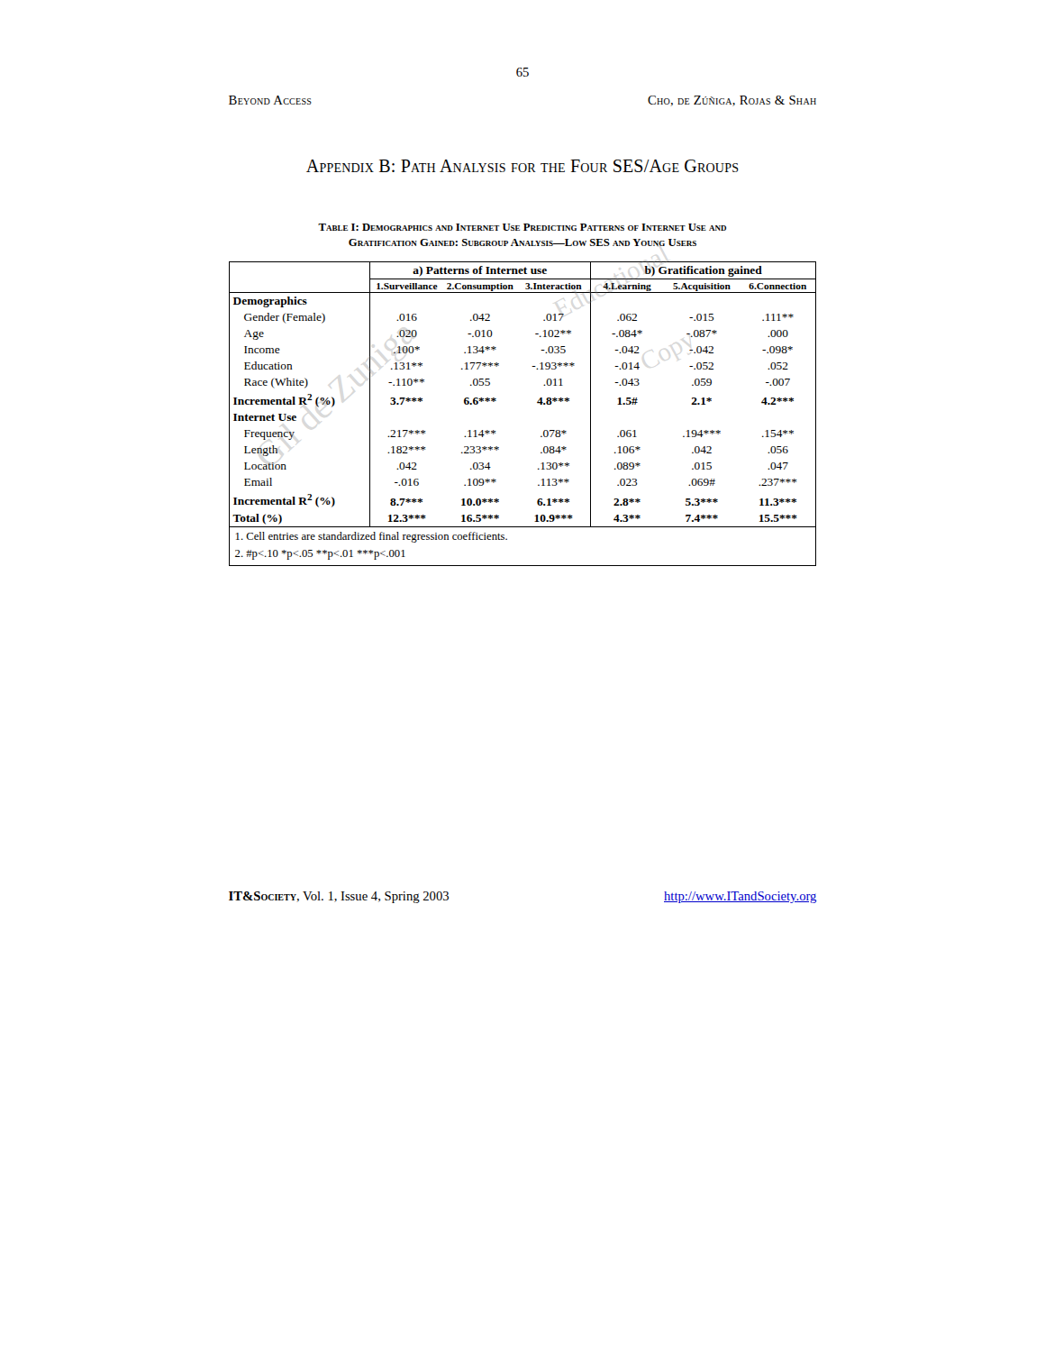65
Beyond Access Cho, de Zúñiga, Rojas & Shah
Appendix B: Path Analysis for the Four SES/Age Groups
Table I: Demographics and Internet Use Predicting Patterns of Internet Use and
Gratification Gained: Subgroup Analysis—Low SES and Young Users
| | a) Patterns of Internet use | b) Gratification gained |
| --- | --- | --- |
| | 1.Surveillance | 2.Consumption | 3.Interaction | 4.Learning | 5.Acquisition | 6.Connection |
| Demographics | | | | | | |
| Gender (Female) | .016 | .042 | .017 | .062 | -.015 | .111** |
| Age | .020 | -.010 | -.102** | -.084* | -.087* | .000 |
| Income | .100* | .134** | -.035 | -.042 | -.042 | -.098* |
| Education | .131** | .177*** | -.193*** | -.014 | -.052 | .052 |
| Race (White) | -.110** | .055 | .011 | -.043 | .059 | -.007 |
| Incremental R 2 (%) | 3.7*** | 6.6*** | 4.8*** | 1.5# | 2.1* | 4.2*** |
| Internet Use | | | | | | |
| Frequency | .217*** | .114** | .078* | .061 | .194*** | .154** |
| Length | .182*** | .233*** | .084* | .106* | .042 | .056 |
| Location | .042 | .034 | .130** | .089* | .015 | .047 |
| Email | -.016 | .109** | .113** | .023 | .069# | .237*** |
| Incremental R 2 (%) | 8.7*** | 10.0*** | 6.1*** | 2.8** | 5.3*** | 11.3*** |
| Total (%) | 12.3*** | 16.5*** | 10.9*** | 4.3** | 7.4*** | 15.5*** |
| 1. Cell entries are standardized final regression coefficients. |
| 2. #p<.10 *p<.05 **p<.01 ***p<.001 |
Educational Copy Gil de Zuniga
IT&Society, Vol. 1, Issue 4, Spring 2003 http://www.ITandSociety.org